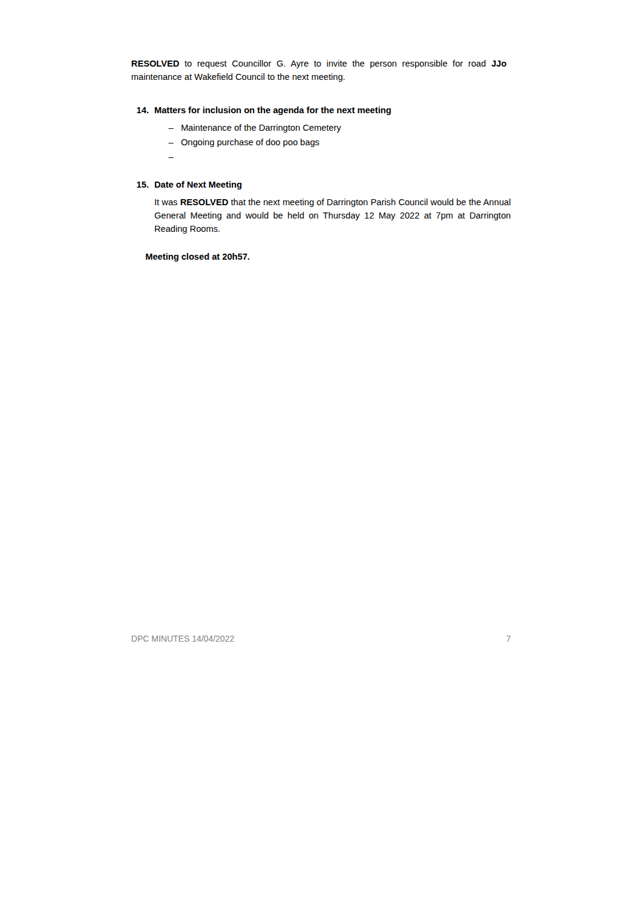RESOLVED to request Councillor G. Ayre to invite the person responsible for road maintenance at Wakefield Council to the next meeting.
JJo
Matters for inclusion on the agenda for the next meeting
Maintenance of the Darrington Cemetery
Ongoing purchase of doo poo bags
Date of Next Meeting
It was RESOLVED that the next meeting of Darrington Parish Council would be the Annual General Meeting and would be held on Thursday 12 May 2022 at 7pm at Darrington Reading Rooms.
Meeting closed at 20h57.
DPC MINUTES 14/04/2022
7